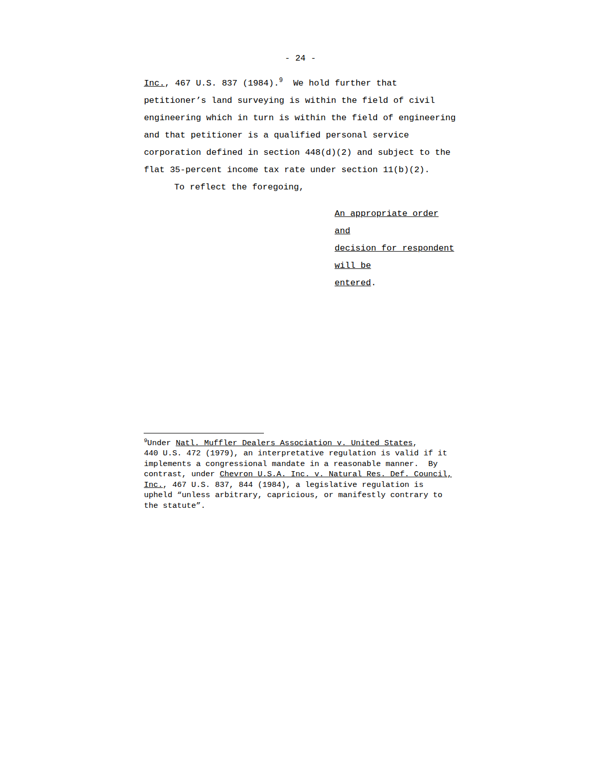- 24 -
Inc., 467 U.S. 837 (1984).9 We hold further that petitioner’s land surveying is within the field of civil engineering which in turn is within the field of engineering and that petitioner is a qualified personal service corporation defined in section 448(d)(2) and subject to the flat 35-percent income tax rate under section 11(b)(2).
To reflect the foregoing,
An appropriate order and
decision for respondent will be
entered.
9Under Natl. Muffler Dealers Association v. United States,
440 U.S. 472 (1979), an interpretative regulation is valid if it
implements a congressional mandate in a reasonable manner. By
contrast, under Chevron U.S.A. Inc. v. Natural Res. Def. Council,
Inc., 467 U.S. 837, 844 (1984), a legislative regulation is
upheld “unless arbitrary, capricious, or manifestly contrary to
the statute”.